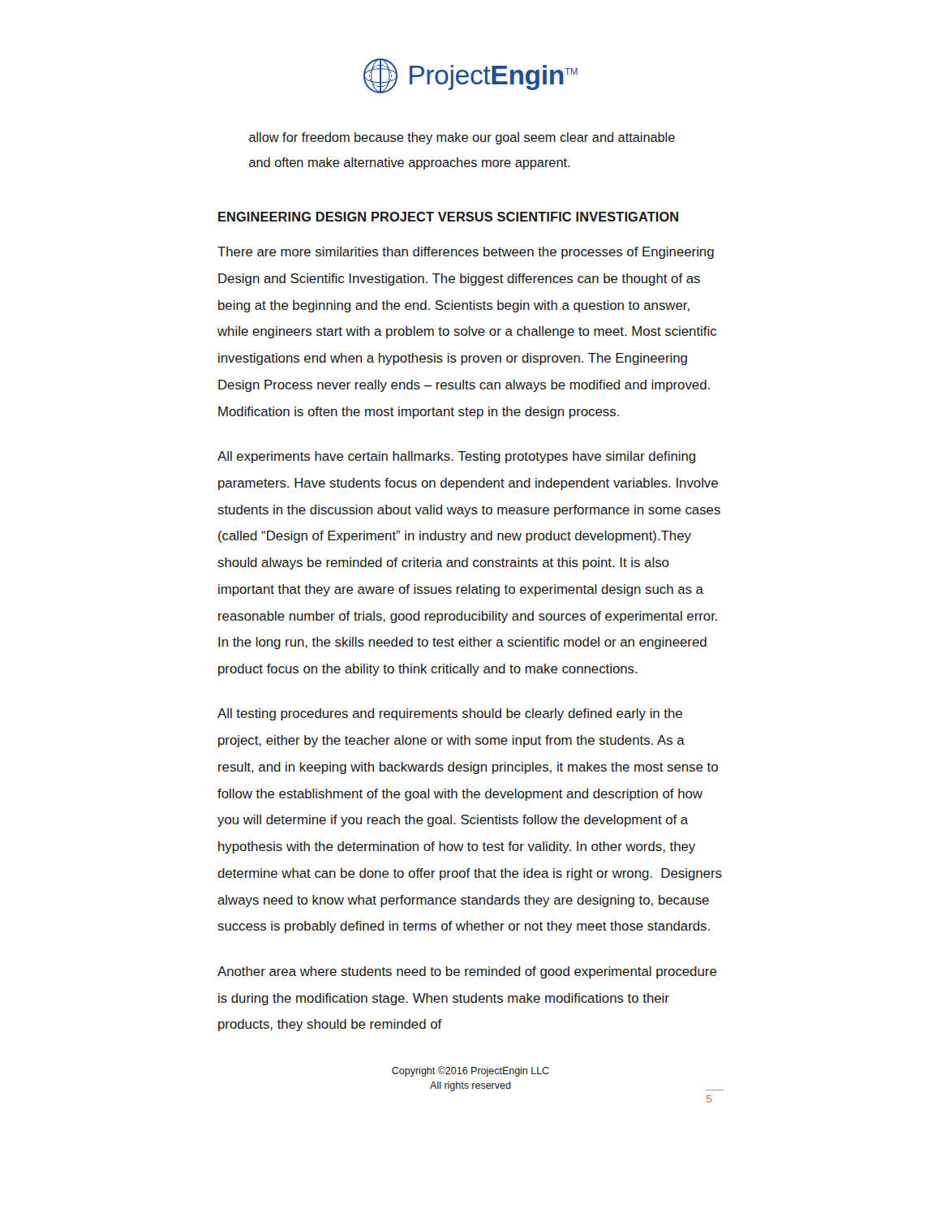Project Engin TM
allow for freedom because they make our goal seem clear and attainable and often make alternative approaches more apparent.
ENGINEERING DESIGN PROJECT VERSUS SCIENTIFIC INVESTIGATION
There are more similarities than differences between the processes of Engineering Design and Scientific Investigation. The biggest differences can be thought of as being at the beginning and the end. Scientists begin with a question to answer, while engineers start with a problem to solve or a challenge to meet. Most scientific investigations end when a hypothesis is proven or disproven. The Engineering Design Process never really ends – results can always be modified and improved. Modification is often the most important step in the design process.
All experiments have certain hallmarks. Testing prototypes have similar defining parameters. Have students focus on dependent and independent variables. Involve students in the discussion about valid ways to measure performance in some cases (called “Design of Experiment” in industry and new product development).They should always be reminded of criteria and constraints at this point. It is also important that they are aware of issues relating to experimental design such as a reasonable number of trials, good reproducibility and sources of experimental error. In the long run, the skills needed to test either a scientific model or an engineered product focus on the ability to think critically and to make connections.
All testing procedures and requirements should be clearly defined early in the project, either by the teacher alone or with some input from the students. As a result, and in keeping with backwards design principles, it makes the most sense to follow the establishment of the goal with the development and description of how you will determine if you reach the goal. Scientists follow the development of a hypothesis with the determination of how to test for validity. In other words, they determine what can be done to offer proof that the idea is right or wrong. Designers always need to know what performance standards they are designing to, because success is probably defined in terms of whether or not they meet those standards.
Another area where students need to be reminded of good experimental procedure is during the modification stage. When students make modifications to their products, they should be reminded of
Copyright ©2016 ProjectEngin LLC
All rights reserved
5